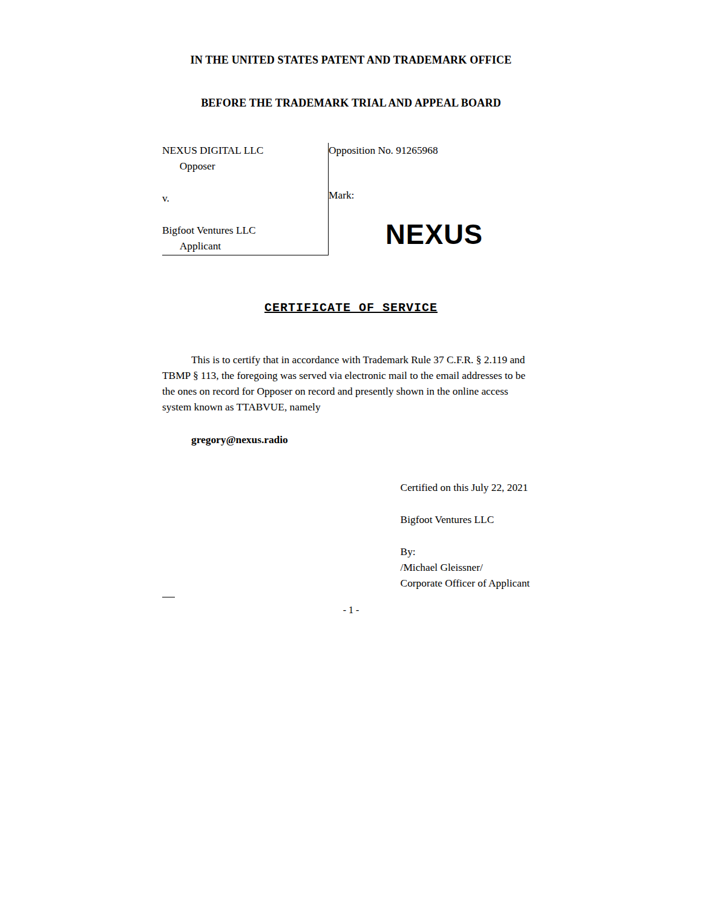IN THE UNITED STATES PATENT AND TRADEMARK OFFICE
BEFORE THE TRADEMARK TRIAL AND APPEAL BOARD
| NEXUS DIGITAL LLC Opposer v. Bigfoot Ventures LLC Applicant | Opposition No. 91265968 Mark: NEXUS |
CERTIFICATE OF SERVICE
This is to certify that in accordance with Trademark Rule 37 C.F.R. § 2.119 and TBMP § 113, the foregoing was served via electronic mail to the email addresses to be the ones on record for Opposer on record and presently shown in the online access system known as TTABVUE, namely
gregory@nexus.radio
Certified on this July 22, 2021
Bigfoot Ventures LLC
By:
/Michael Gleissner/
Corporate Officer of Applicant
- 1 -